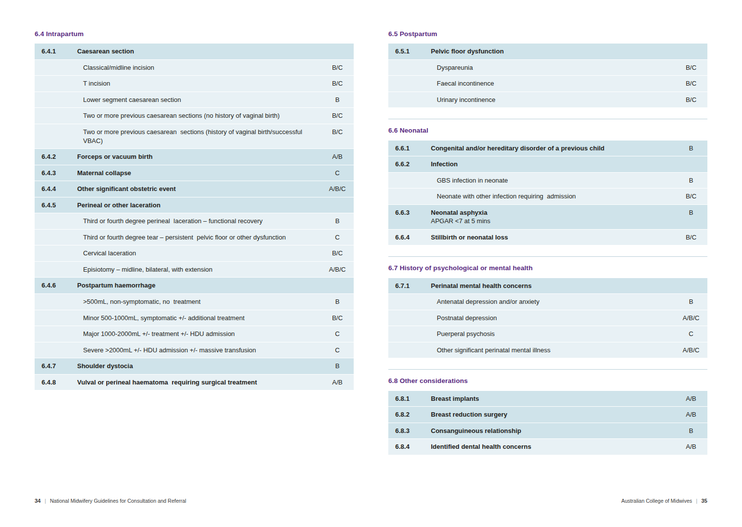6.4 Intrapartum
| 6.4.1 | Caesarean section | |
| | Classical/midline incision | B/C |
| | T incision | B/C |
| | Lower segment caesarean section | B |
| | Two or more previous caesarean sections (no history of vaginal birth) | B/C |
| | Two or more previous caesarean sections (history of vaginal birth/successful VBAC) | B/C |
| 6.4.2 | Forceps or vacuum birth | A/B |
| 6.4.3 | Maternal collapse | C |
| 6.4.4 | Other significant obstetric event | A/B/C |
| 6.4.5 | Perineal or other laceration | |
| | Third or fourth degree perineal laceration – functional recovery | B |
| | Third or fourth degree tear – persistent pelvic floor or other dysfunction | C |
| | Cervical laceration | B/C |
| | Episiotomy – midline, bilateral, with extension | A/B/C |
| 6.4.6 | Postpartum haemorrhage | |
| | >500mL, non-symptomatic, no treatment | B |
| | Minor 500-1000mL, symptomatic +/- additional treatment | B/C |
| | Major 1000-2000mL +/- treatment +/- HDU admission | C |
| | Severe >2000mL +/- HDU admission +/- massive transfusion | C |
| 6.4.7 | Shoulder dystocia | B |
| 6.4.8 | Vulval or perineal haematoma requiring surgical treatment | A/B |
34 | National Midwifery Guidelines for Consultation and Referral
6.5 Postpartum
| 6.5.1 | Pelvic floor dysfunction | |
| | Dyspareunia | B/C |
| | Faecal incontinence | B/C |
| | Urinary incontinence | B/C |
6.6 Neonatal
| 6.6.1 | Congenital and/or hereditary disorder of a previous child | B |
| 6.6.2 | Infection | |
| | GBS infection in neonate | B |
| | Neonate with other infection requiring admission | B/C |
| 6.6.3 | Neonatal asphyxia APGAR <7 at 5 mins | B |
| 6.6.4 | Stillbirth or neonatal loss | B/C |
6.7 History of psychological or mental health
| 6.7.1 | Perinatal mental health concerns | |
| | Antenatal depression and/or anxiety | B |
| | Postnatal depression | A/B/C |
| | Puerperal psychosis | C |
| | Other significant perinatal mental illness | A/B/C |
6.8 Other considerations
| 6.8.1 | Breast implants | A/B |
| 6.8.2 | Breast reduction surgery | A/B |
| 6.8.3 | Consanguineous relationship | B |
| 6.8.4 | Identified dental health concerns | A/B |
Australian College of Midwives | 35